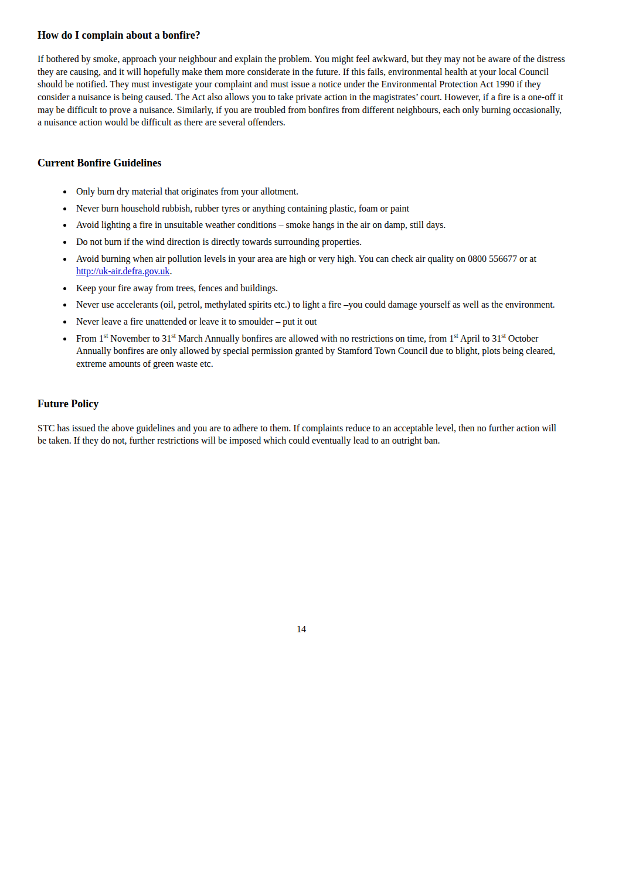How do I complain about a bonfire?
If bothered by smoke, approach your neighbour and explain the problem. You might feel awkward, but they may not be aware of the distress they are causing, and it will hopefully make them more considerate in the future. If this fails, environmental health at your local Council should be notified. They must investigate your complaint and must issue a notice under the Environmental Protection Act 1990 if they consider a nuisance is being caused. The Act also allows you to take private action in the magistrates’ court. However, if a fire is a one-off it may be difficult to prove a nuisance. Similarly, if you are troubled from bonfires from different neighbours, each only burning occasionally, a nuisance action would be difficult as there are several offenders.
Current Bonfire Guidelines
Only burn dry material that originates from your allotment.
Never burn household rubbish, rubber tyres or anything containing plastic, foam or paint
Avoid lighting a fire in unsuitable weather conditions – smoke hangs in the air on damp, still days.
Do not burn if the wind direction is directly towards surrounding properties.
Avoid burning when air pollution levels in your area are high or very high. You can check air quality on 0800 556677 or at http://uk-air.defra.gov.uk.
Keep your fire away from trees, fences and buildings.
Never use accelerants (oil, petrol, methylated spirits etc.) to light a fire –you could damage yourself as well as the environment.
Never leave a fire unattended or leave it to smoulder – put it out
From 1st November to 31st March Annually bonfires are allowed with no restrictions on time, from 1st April to 31st October Annually bonfires are only allowed by special permission granted by Stamford Town Council due to blight, plots being cleared, extreme amounts of green waste etc.
Future Policy
STC has issued the above guidelines and you are to adhere to them. If complaints reduce to an acceptable level, then no further action will be taken. If they do not, further restrictions will be imposed which could eventually lead to an outright ban.
14